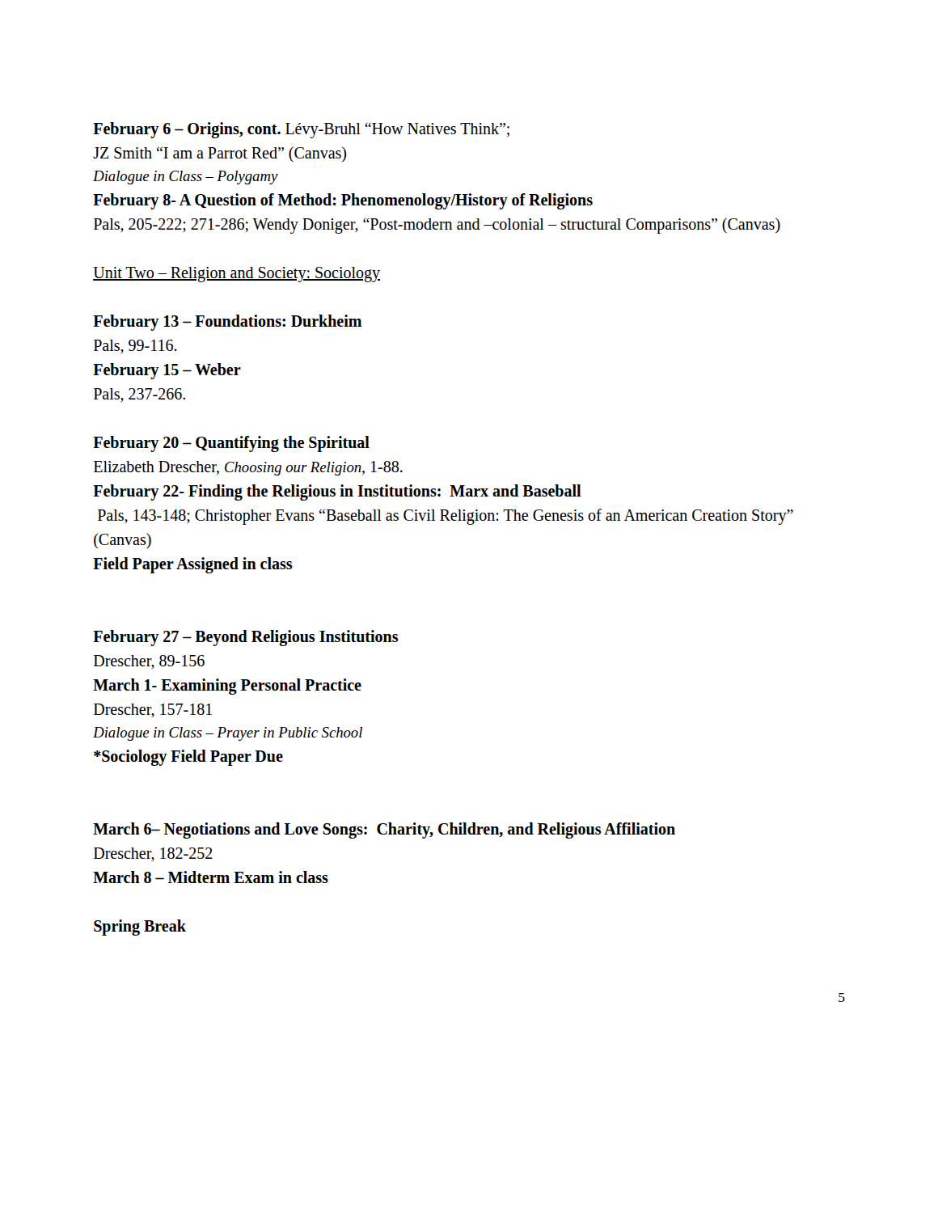February 6 – Origins, cont. Lévy-Bruhl “How Natives Think”;
JZ Smith “I am a Parrot Red” (Canvas)
Dialogue in Class – Polygamy
February 8- A Question of Method: Phenomenology/History of Religions
Pals, 205-222; 271-286; Wendy Doniger, “Post-modern and –colonial – structural Comparisons” (Canvas)
Unit Two – Religion and Society: Sociology
February 13 – Foundations: Durkheim
Pals, 99-116.
February 15 – Weber
Pals, 237-266.
February 20 – Quantifying the Spiritual
Elizabeth Drescher, Choosing our Religion, 1-88.
February 22- Finding the Religious in Institutions: Marx and Baseball
Pals, 143-148; Christopher Evans “Baseball as Civil Religion: The Genesis of an American Creation Story” (Canvas)
Field Paper Assigned in class
February 27 – Beyond Religious Institutions
Drescher, 89-156
March 1- Examining Personal Practice
Drescher, 157-181
Dialogue in Class – Prayer in Public School
*Sociology Field Paper Due
March 6– Negotiations and Love Songs: Charity, Children, and Religious Affiliation
Drescher, 182-252
March 8 – Midterm Exam in class
Spring Break
5